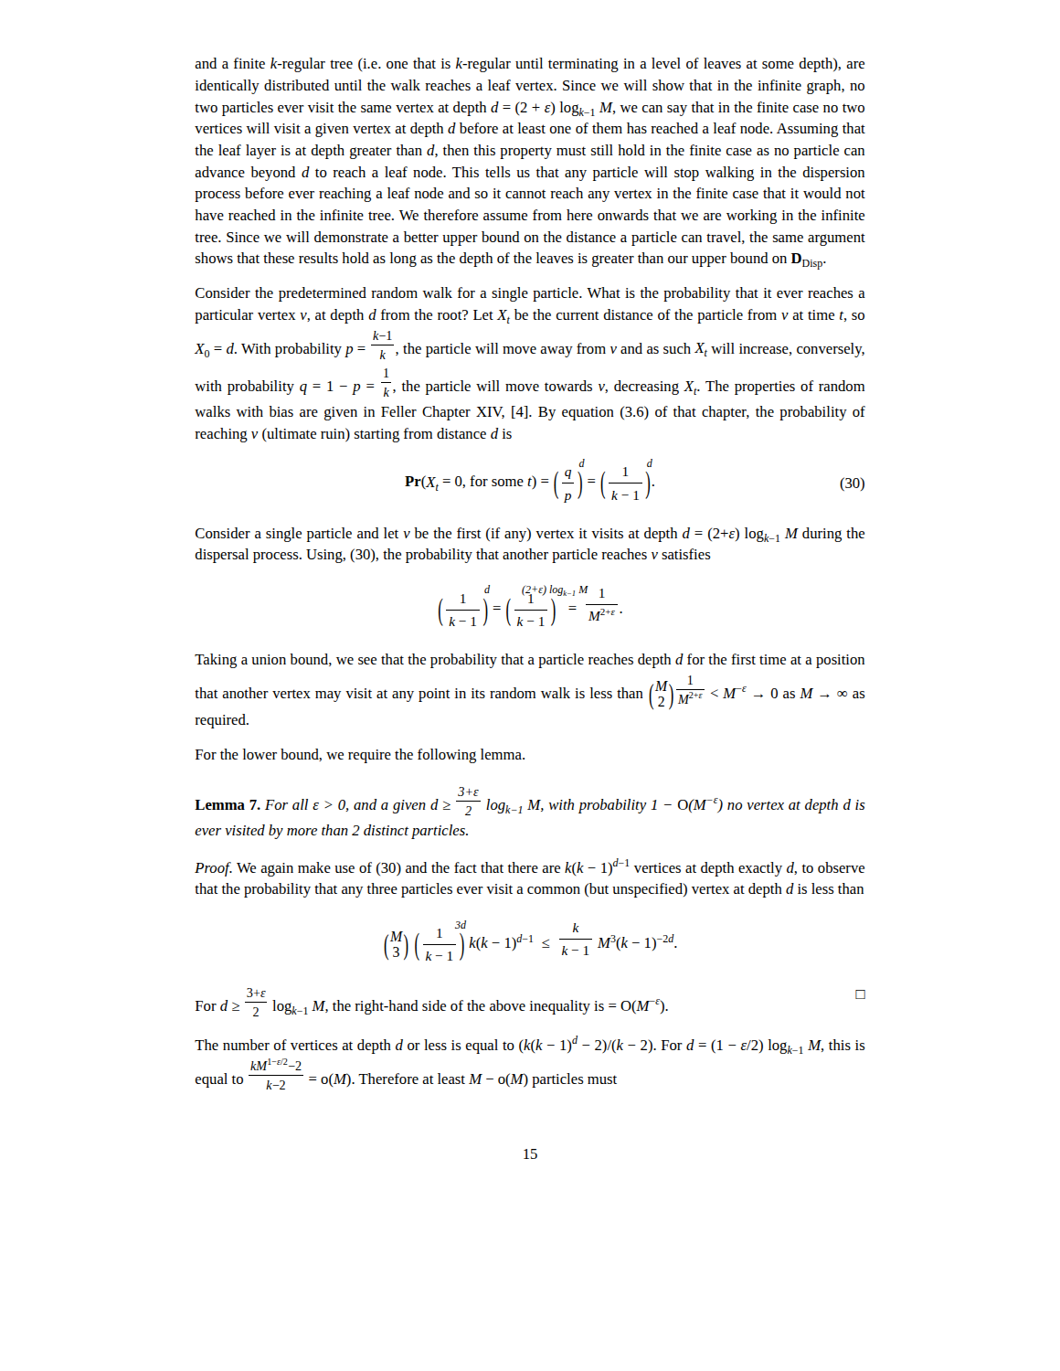and a finite k-regular tree (i.e. one that is k-regular until terminating in a level of leaves at some depth), are identically distributed until the walk reaches a leaf vertex. Since we will show that in the infinite graph, no two particles ever visit the same vertex at depth d = (2 + ε) logk−1 M, we can say that in the finite case no two vertices will visit a given vertex at depth d before at least one of them has reached a leaf node. Assuming that the leaf layer is at depth greater than d, then this property must still hold in the finite case as no particle can advance beyond d to reach a leaf node. This tells us that any particle will stop walking in the dispersion process before ever reaching a leaf node and so it cannot reach any vertex in the finite case that it would not have reached in the infinite tree. We therefore assume from here onwards that we are working in the infinite tree. Since we will demonstrate a better upper bound on the distance a particle can travel, the same argument shows that these results hold as long as the depth of the leaves is greater than our upper bound on DDisp.
Consider the predetermined random walk for a single particle. What is the probability that it ever reaches a particular vertex v, at depth d from the root? Let Xt be the current distance of the particle from v at time t, so X0 = d. With probability p = k−1 k, the particle will move away from v and as such Xt will increase, conversely, with probability q = 1 − p = 1 k, the particle will move towards v, decreasing Xt. The properties of random walks with bias are given in Feller Chapter XIV, [4]. By equation (3.6) of that chapter, the probability of reaching v (ultimate ruin) starting from distance d is
Pr(Xt = 0, for some t) = qp d = 1 k − 1 d. (30)
Consider a single particle and let v be the first (if any) vertex it visits at depth d = (2+ε) logk−1 M during the dispersal process. Using, (30), the probability that another particle reaches v satisfies
1 k − 1 d = 1 k − 1(2+ε) logk−1 M = 1 M2+ε.
Taking a union bound, we see that the probability that a particle reaches depth d for the first time at a position that another vertex may visit at any point in its random walk is less than M 21 M2+ε < M−ε → 0 as M → ∞ as required.
For the lower bound, we require the following lemma.
Lemma 7. For all ε > 0, and a given d ≥ 3+ε 2 logk−1 M, with probability 1 − O(M−ε) no vertex at depth d is ever visited by more than 2 distinct particles.
Proof. We again make use of (30) and the fact that there are k(k − 1)d−1 vertices at depth exactly d, to observe that the probability that any three particles ever visit a common (but unspecified) vertex at depth d is less than
M 3 1 k − 13d k(k − 1)d−1 ≤ kk − 1 M3(k − 1)−2d.
For d ≥ 3+ε 2 logk−1 M, the right-hand side of the above inequality is = O(M−ε).□
The number of vertices at depth d or less is equal to (k(k − 1)d − 2)/(k − 2). For d = (1 − ε/2) logk−1 M, this is equal to kM1−ε/2−2 k−2 = o(M). Therefore at least M − o(M) particles must
15